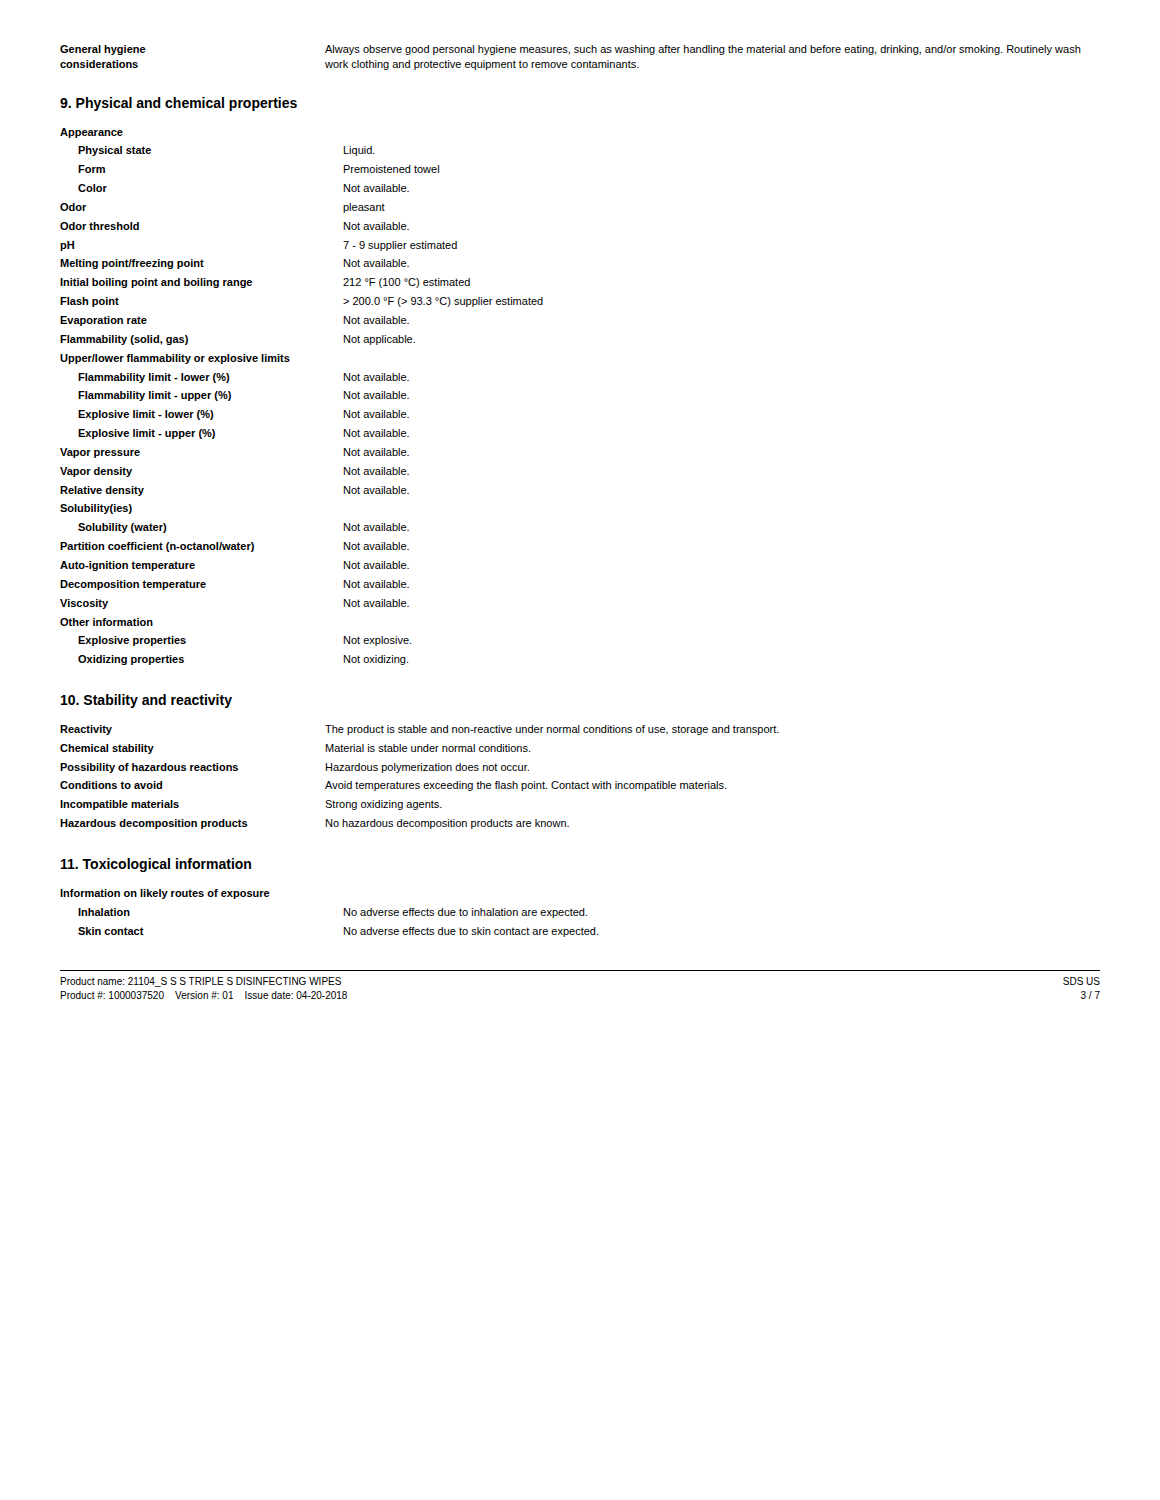| General hygiene considerations | Always observe good personal hygiene measures, such as washing after handling the material and before eating, drinking, and/or smoking. Routinely wash work clothing and protective equipment to remove contaminants. |
9. Physical and chemical properties
| Appearance | |
| Physical state | Liquid. |
| Form | Premoistened towel |
| Color | Not available. |
| Odor | pleasant |
| Odor threshold | Not available. |
| pH | 7 - 9 supplier estimated |
| Melting point/freezing point | Not available. |
| Initial boiling point and boiling range | 212 °F (100 °C) estimated |
| Flash point | > 200.0 °F (> 93.3 °C) supplier estimated |
| Evaporation rate | Not available. |
| Flammability (solid, gas) | Not applicable. |
| Upper/lower flammability or explosive limits | |
| Flammability limit - lower (%) | Not available. |
| Flammability limit - upper (%) | Not available. |
| Explosive limit - lower (%) | Not available. |
| Explosive limit - upper (%) | Not available. |
| Vapor pressure | Not available. |
| Vapor density | Not available. |
| Relative density | Not available. |
| Solubility(ies) | |
| Solubility (water) | Not available. |
| Partition coefficient (n-octanol/water) | Not available. |
| Auto-ignition temperature | Not available. |
| Decomposition temperature | Not available. |
| Viscosity | Not available. |
| Other information | |
| Explosive properties | Not explosive. |
| Oxidizing properties | Not oxidizing. |
10. Stability and reactivity
| Reactivity | The product is stable and non-reactive under normal conditions of use, storage and transport. |
| Chemical stability | Material is stable under normal conditions. |
| Possibility of hazardous reactions | Hazardous polymerization does not occur. |
| Conditions to avoid | Avoid temperatures exceeding the flash point. Contact with incompatible materials. |
| Incompatible materials | Strong oxidizing agents. |
| Hazardous decomposition products | No hazardous decomposition products are known. |
11. Toxicological information
| Information on likely routes of exposure |
| Inhalation | No adverse effects due to inhalation are expected. |
| Skin contact | No adverse effects due to skin contact are expected. |
| Product name: 21104_S S S TRIPLE S DISINFECTING WIPES | SDS US |
| Product #: 1000037520 Version #: 01 Issue date: 04-20-2018 | 3 / 7 |